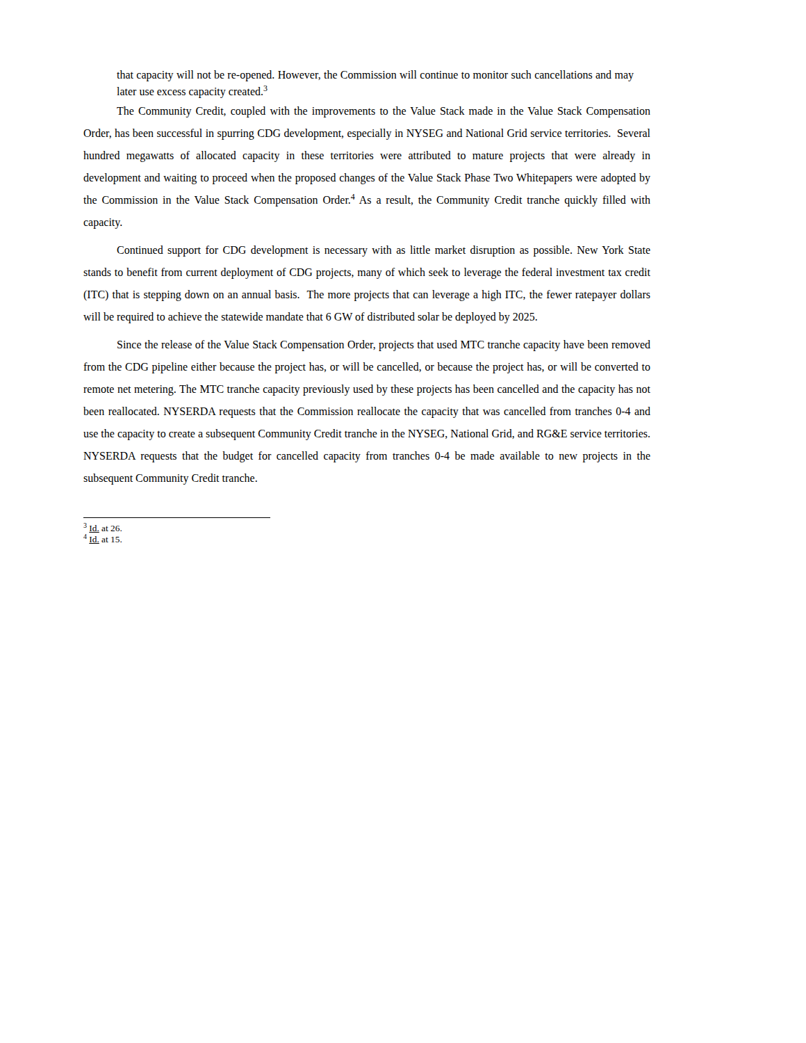that capacity will not be re-opened. However, the Commission will continue to monitor such cancellations and may later use excess capacity created.3
The Community Credit, coupled with the improvements to the Value Stack made in the Value Stack Compensation Order, has been successful in spurring CDG development, especially in NYSEG and National Grid service territories. Several hundred megawatts of allocated capacity in these territories were attributed to mature projects that were already in development and waiting to proceed when the proposed changes of the Value Stack Phase Two Whitepapers were adopted by the Commission in the Value Stack Compensation Order.4 As a result, the Community Credit tranche quickly filled with capacity.
Continued support for CDG development is necessary with as little market disruption as possible. New York State stands to benefit from current deployment of CDG projects, many of which seek to leverage the federal investment tax credit (ITC) that is stepping down on an annual basis. The more projects that can leverage a high ITC, the fewer ratepayer dollars will be required to achieve the statewide mandate that 6 GW of distributed solar be deployed by 2025.
Since the release of the Value Stack Compensation Order, projects that used MTC tranche capacity have been removed from the CDG pipeline either because the project has, or will be cancelled, or because the project has, or will be converted to remote net metering. The MTC tranche capacity previously used by these projects has been cancelled and the capacity has not been reallocated. NYSERDA requests that the Commission reallocate the capacity that was cancelled from tranches 0-4 and use the capacity to create a subsequent Community Credit tranche in the NYSEG, National Grid, and RG&E service territories. NYSERDA requests that the budget for cancelled capacity from tranches 0-4 be made available to new projects in the subsequent Community Credit tranche.
3 Id. at 26.
4 Id. at 15.